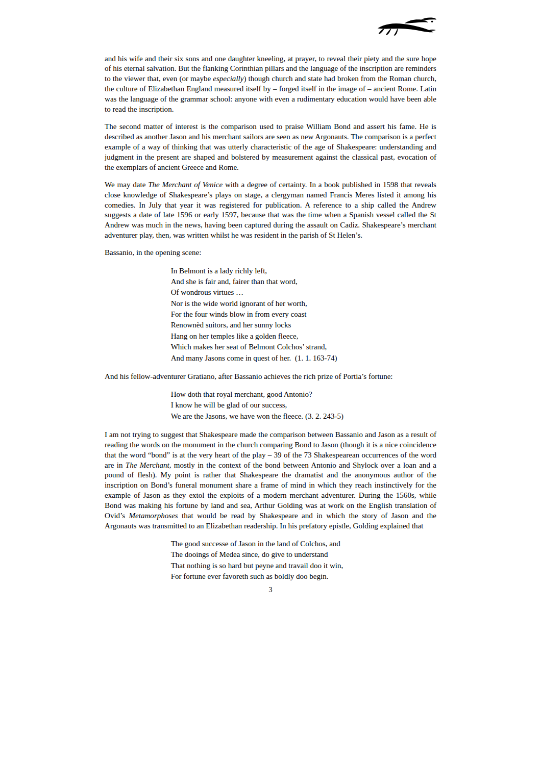and his wife and their six sons and one daughter kneeling, at prayer, to reveal their piety and the sure hope of his eternal salvation. But the flanking Corinthian pillars and the language of the inscription are reminders to the viewer that, even (or maybe especially) though church and state had broken from the Roman church, the culture of Elizabethan England measured itself by – forged itself in the image of – ancient Rome. Latin was the language of the grammar school: anyone with even a rudimentary education would have been able to read the inscription.
The second matter of interest is the comparison used to praise William Bond and assert his fame. He is described as another Jason and his merchant sailors are seen as new Argonauts. The comparison is a perfect example of a way of thinking that was utterly characteristic of the age of Shakespeare: understanding and judgment in the present are shaped and bolstered by measurement against the classical past, evocation of the exemplars of ancient Greece and Rome.
We may date The Merchant of Venice with a degree of certainty. In a book published in 1598 that reveals close knowledge of Shakespeare’s plays on stage, a clergyman named Francis Meres listed it among his comedies. In July that year it was registered for publication. A reference to a ship called the Andrew suggests a date of late 1596 or early 1597, because that was the time when a Spanish vessel called the St Andrew was much in the news, having been captured during the assault on Cadiz. Shakespeare’s merchant adventurer play, then, was written whilst he was resident in the parish of St Helen’s.
Bassanio, in the opening scene:
In Belmont is a lady richly left,
And she is fair and, fairer than that word,
Of wondrous virtues …
Nor is the wide world ignorant of her worth,
For the four winds blow in from every coast
Renownèd suitors, and her sunny locks
Hang on her temples like a golden fleece,
Which makes her seat of Belmont Colchos’ strand,
And many Jasons come in quest of her. (1. 1. 163-74)
And his fellow-adventurer Gratiano, after Bassanio achieves the rich prize of Portia’s fortune:
How doth that royal merchant, good Antonio?
I know he will be glad of our success,
We are the Jasons, we have won the fleece. (3. 2. 243-5)
I am not trying to suggest that Shakespeare made the comparison between Bassanio and Jason as a result of reading the words on the monument in the church comparing Bond to Jason (though it is a nice coincidence that the word “bond” is at the very heart of the play – 39 of the 73 Shakespearean occurrences of the word are in The Merchant, mostly in the context of the bond between Antonio and Shylock over a loan and a pound of flesh). My point is rather that Shakespeare the dramatist and the anonymous author of the inscription on Bond’s funeral monument share a frame of mind in which they reach instinctively for the example of Jason as they extol the exploits of a modern merchant adventurer. During the 1560s, while Bond was making his fortune by land and sea, Arthur Golding was at work on the English translation of Ovid’s Metamorphoses that would be read by Shakespeare and in which the story of Jason and the Argonauts was transmitted to an Elizabethan readership. In his prefatory epistle, Golding explained that
The good successe of Jason in the land of Colchos, and
The dooings of Medea since, do give to understand
That nothing is so hard but peyne and travail doo it win,
For fortune ever favoreth such as boldly doo begin.
3